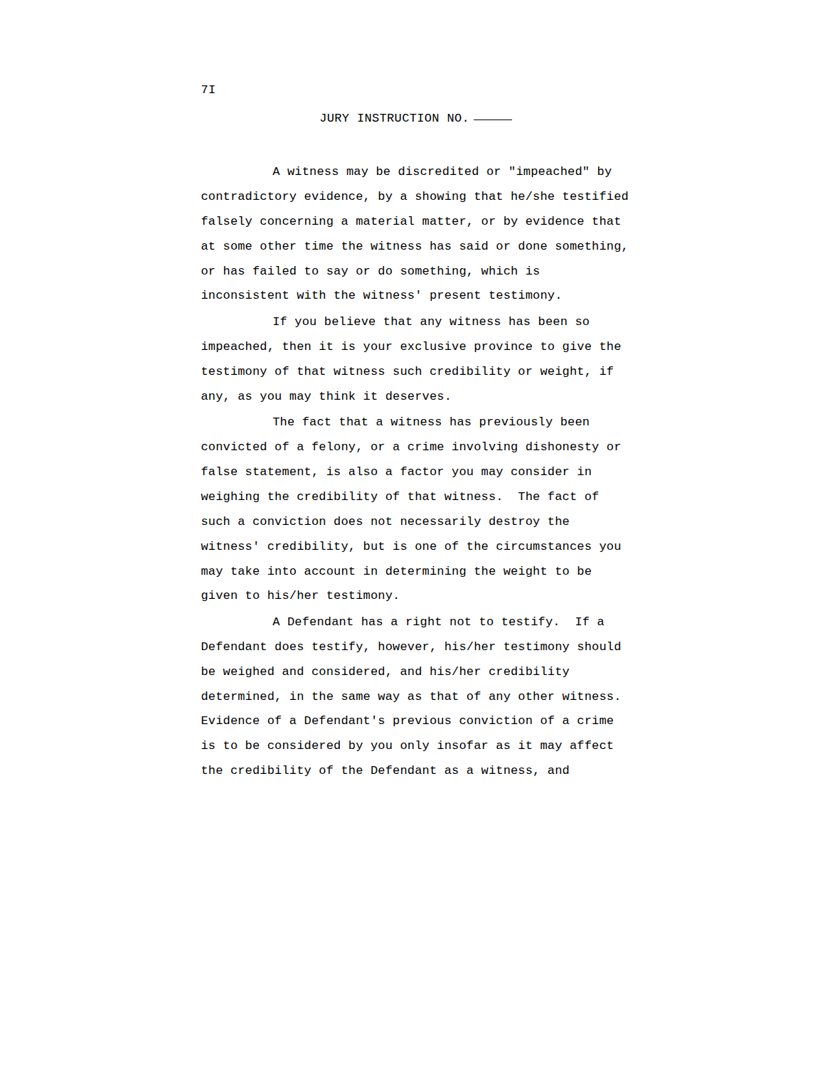7I
JURY INSTRUCTION NO.
A witness may be discredited or "impeached" by contradictory evidence, by a showing that he/she testified falsely concerning a material matter, or by evidence that at some other time the witness has said or done something, or has failed to say or do something, which is inconsistent with the witness' present testimony.
If you believe that any witness has been so impeached, then it is your exclusive province to give the testimony of that witness such credibility or weight, if any, as you may think it deserves.
The fact that a witness has previously been convicted of a felony, or a crime involving dishonesty or false statement, is also a factor you may consider in weighing the credibility of that witness. The fact of such a conviction does not necessarily destroy the witness' credibility, but is one of the circumstances you may take into account in determining the weight to be given to his/her testimony.
A Defendant has a right not to testify. If a Defendant does testify, however, his/her testimony should be weighed and considered, and his/her credibility determined, in the same way as that of any other witness. Evidence of a Defendant's previous conviction of a crime is to be considered by you only insofar as it may affect the credibility of the Defendant as a witness, and